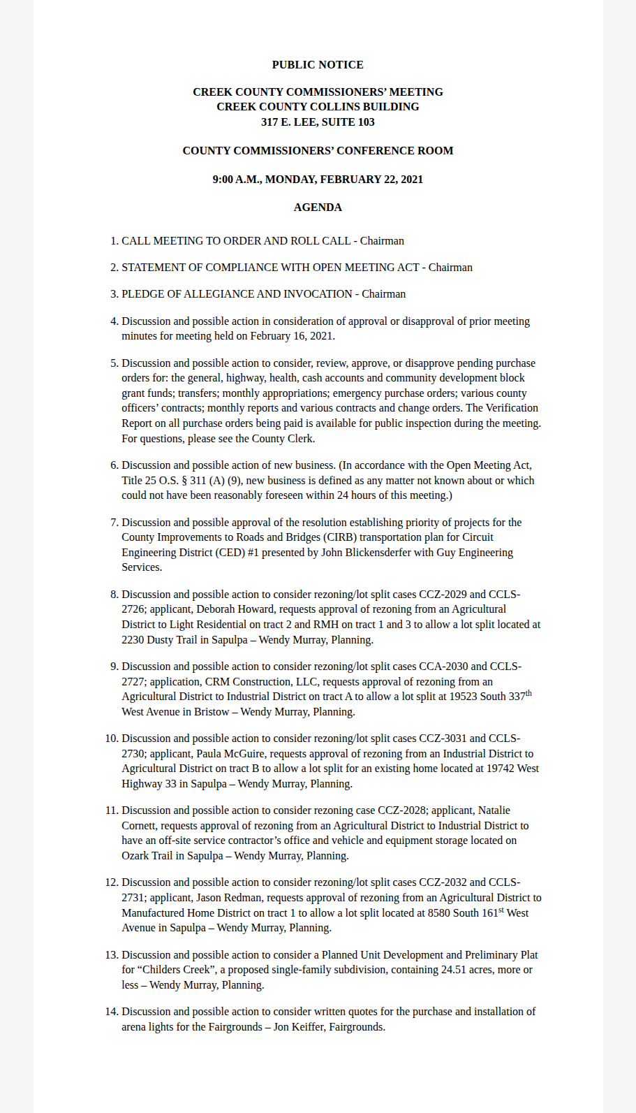PUBLIC NOTICE
CREEK COUNTY COMMISSIONERS’ MEETING
CREEK COUNTY COLLINS BUILDING
317 E. LEE, SUITE 103
COUNTY COMMISSIONERS’ CONFERENCE ROOM
9:00 A.M., MONDAY, FEBRUARY 22, 2021
AGENDA
CALL MEETING TO ORDER AND ROLL CALL - Chairman
STATEMENT OF COMPLIANCE WITH OPEN MEETING ACT - Chairman
PLEDGE OF ALLEGIANCE AND INVOCATION - Chairman
Discussion and possible action in consideration of approval or disapproval of prior meeting minutes for meeting held on February 16, 2021.
Discussion and possible action to consider, review, approve, or disapprove pending purchase orders for: the general, highway, health, cash accounts and community development block grant funds; transfers; monthly appropriations; emergency purchase orders; various county officers’ contracts; monthly reports and various contracts and change orders. The Verification Report on all purchase orders being paid is available for public inspection during the meeting. For questions, please see the County Clerk.
Discussion and possible action of new business. (In accordance with the Open Meeting Act, Title 25 O.S. § 311 (A) (9), new business is defined as any matter not known about or which could not have been reasonably foreseen within 24 hours of this meeting.)
Discussion and possible approval of the resolution establishing priority of projects for the County Improvements to Roads and Bridges (CIRB) transportation plan for Circuit Engineering District (CED) #1 presented by John Blickensderfer with Guy Engineering Services.
Discussion and possible action to consider rezoning/lot split cases CCZ-2029 and CCLS-2726; applicant, Deborah Howard, requests approval of rezoning from an Agricultural District to Light Residential on tract 2 and RMH on tract 1 and 3 to allow a lot split located at 2230 Dusty Trail in Sapulpa – Wendy Murray, Planning.
Discussion and possible action to consider rezoning/lot split cases CCA-2030 and CCLS-2727; application, CRM Construction, LLC, requests approval of rezoning from an Agricultural District to Industrial District on tract A to allow a lot split at 19523 South 337th West Avenue in Bristow – Wendy Murray, Planning.
Discussion and possible action to consider rezoning/lot split cases CCZ-3031 and CCLS-2730; applicant, Paula McGuire, requests approval of rezoning from an Industrial District to Agricultural District on tract B to allow a lot split for an existing home located at 19742 West Highway 33 in Sapulpa – Wendy Murray, Planning.
Discussion and possible action to consider rezoning case CCZ-2028; applicant, Natalie Cornett, requests approval of rezoning from an Agricultural District to Industrial District to have an off-site service contractor’s office and vehicle and equipment storage located on Ozark Trail in Sapulpa – Wendy Murray, Planning.
Discussion and possible action to consider rezoning/lot split cases CCZ-2032 and CCLS-2731; applicant, Jason Redman, requests approval of rezoning from an Agricultural District to Manufactured Home District on tract 1 to allow a lot split located at 8580 South 161st West Avenue in Sapulpa – Wendy Murray, Planning.
Discussion and possible action to consider a Planned Unit Development and Preliminary Plat for “Childers Creek”, a proposed single-family subdivision, containing 24.51 acres, more or less – Wendy Murray, Planning.
Discussion and possible action to consider written quotes for the purchase and installation of arena lights for the Fairgrounds – Jon Keiffer, Fairgrounds.